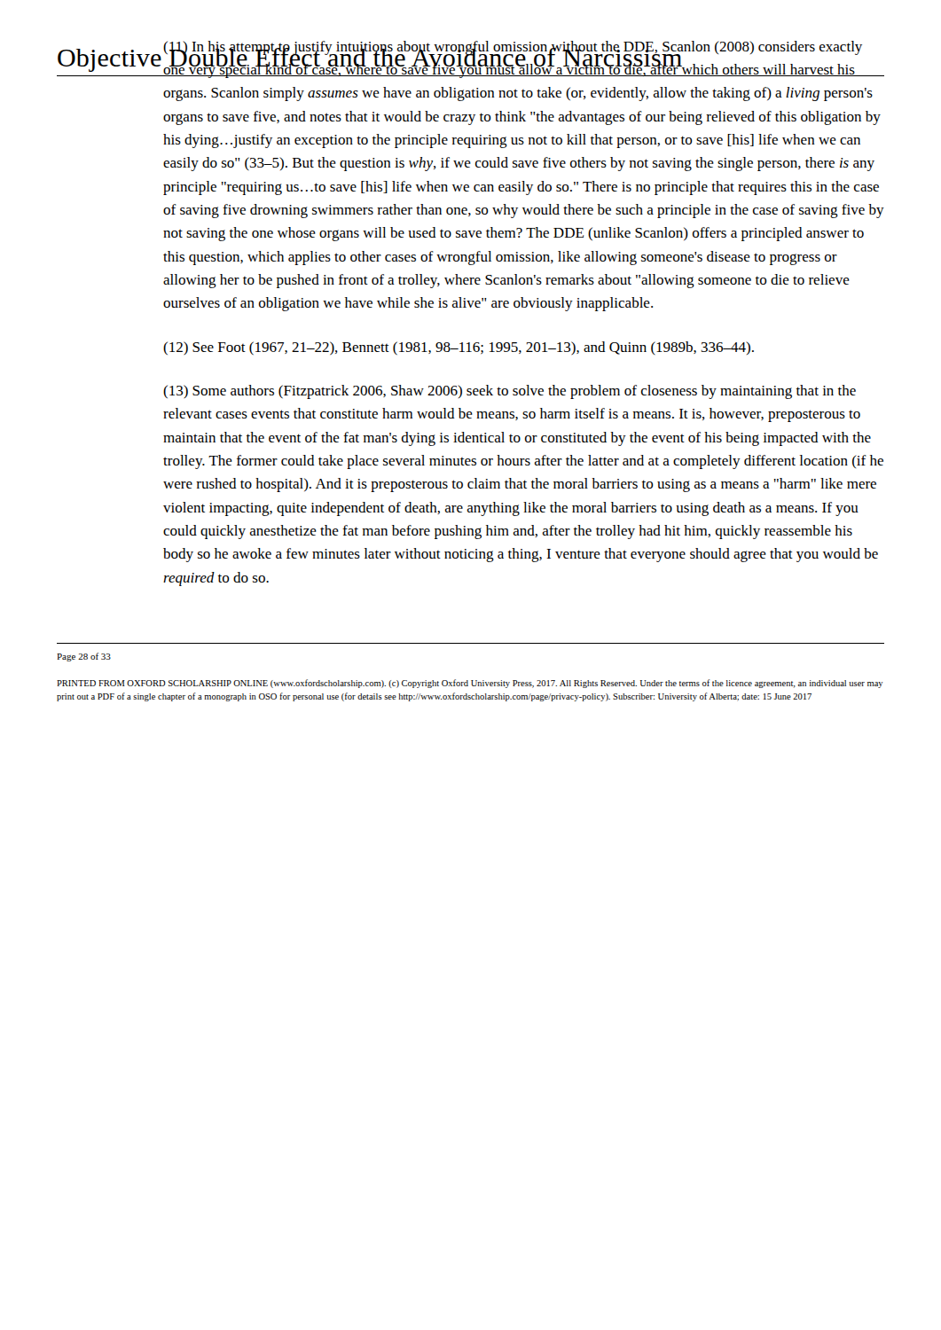Objective Double Effect and the Avoidance of Narcissism
(11) In his attempt to justify intuitions about wrongful omission without the DDE, Scanlon (2008) considers exactly one very special kind of case, where to save five you must allow a victim to die, after which others will harvest his organs. Scanlon simply assumes we have an obligation not to take (or, evidently, allow the taking of) a living person's organs to save five, and notes that it would be crazy to think "the advantages of our being relieved of this obligation by his dying…justify an exception to the principle requiring us not to kill that person, or to save [his] life when we can easily do so" (33–5). But the question is why, if we could save five others by not saving the single person, there is any principle "requiring us…to save [his] life when we can easily do so." There is no principle that requires this in the case of saving five drowning swimmers rather than one, so why would there be such a principle in the case of saving five by not saving the one whose organs will be used to save them? The DDE (unlike Scanlon) offers a principled answer to this question, which applies to other cases of wrongful omission, like allowing someone's disease to progress or allowing her to be pushed in front of a trolley, where Scanlon's remarks about "allowing someone to die to relieve ourselves of an obligation we have while she is alive" are obviously inapplicable.
(12) See Foot (1967, 21–22), Bennett (1981, 98–116; 1995, 201–13), and Quinn (1989b, 336–44).
(13) Some authors (Fitzpatrick 2006, Shaw 2006) seek to solve the problem of closeness by maintaining that in the relevant cases events that constitute harm would be means, so harm itself is a means. It is, however, preposterous to maintain that the event of the fat man's dying is identical to or constituted by the event of his being impacted with the trolley. The former could take place several minutes or hours after the latter and at a completely different location (if he were rushed to hospital). And it is preposterous to claim that the moral barriers to using as a means a "harm" like mere violent impacting, quite independent of death, are anything like the moral barriers to using death as a means. If you could quickly anesthetize the fat man before pushing him and, after the trolley had hit him, quickly reassemble his body so he awoke a few minutes later without noticing a thing, I venture that everyone should agree that you would be required to do so.
Page 28 of 33
PRINTED FROM OXFORD SCHOLARSHIP ONLINE (www.oxfordscholarship.com). (c) Copyright Oxford University Press, 2017. All Rights Reserved. Under the terms of the licence agreement, an individual user may print out a PDF of a single chapter of a monograph in OSO for personal use (for details see http://www.oxfordscholarship.com/page/privacy-policy). Subscriber: University of Alberta; date: 15 June 2017